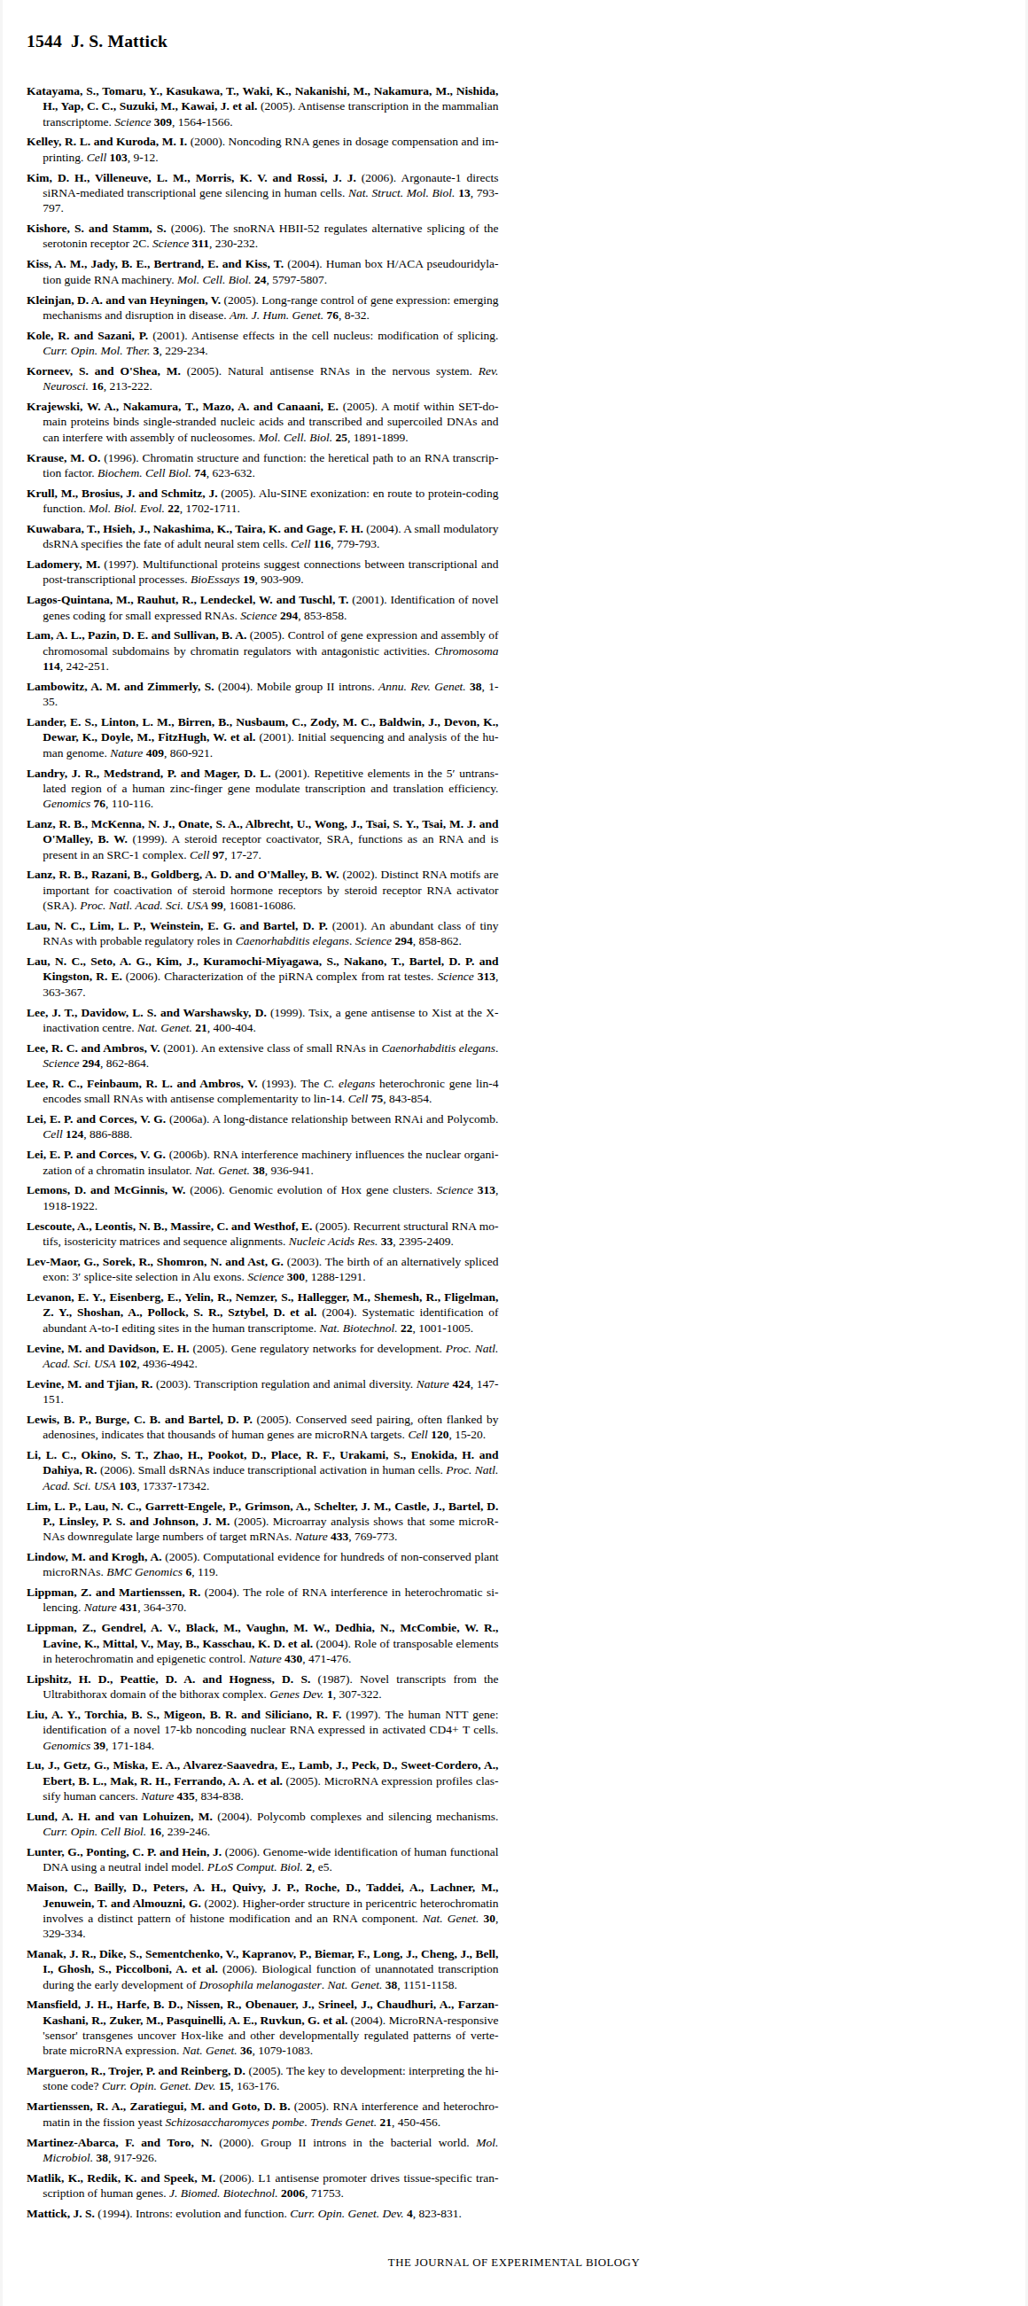1544 J. S. Mattick
Katayama, S., Tomaru, Y., Kasukawa, T., Waki, K., Nakanishi, M., Nakamura, M., Nishida, H., Yap, C. C., Suzuki, M., Kawai, J. et al. (2005). Antisense transcription in the mammalian transcriptome. Science 309, 1564-1566.
Kelley, R. L. and Kuroda, M. I. (2000). Noncoding RNA genes in dosage compensation and imprinting. Cell 103, 9-12.
Kim, D. H., Villeneuve, L. M., Morris, K. V. and Rossi, J. J. (2006). Argonaute-1 directs siRNA-mediated transcriptional gene silencing in human cells. Nat. Struct. Mol. Biol. 13, 793-797.
Kishore, S. and Stamm, S. (2006). The snoRNA HBII-52 regulates alternative splicing of the serotonin receptor 2C. Science 311, 230-232.
Kiss, A. M., Jady, B. E., Bertrand, E. and Kiss, T. (2004). Human box H/ACA pseudouridylation guide RNA machinery. Mol. Cell. Biol. 24, 5797-5807.
Kleinjan, D. A. and van Heyningen, V. (2005). Long-range control of gene expression: emerging mechanisms and disruption in disease. Am. J. Hum. Genet. 76, 8-32.
Kole, R. and Sazani, P. (2001). Antisense effects in the cell nucleus: modification of splicing. Curr. Opin. Mol. Ther. 3, 229-234.
Korneev, S. and O'Shea, M. (2005). Natural antisense RNAs in the nervous system. Rev. Neurosci. 16, 213-222.
Krajewski, W. A., Nakamura, T., Mazo, A. and Canaani, E. (2005). A motif within SET-domain proteins binds single-stranded nucleic acids and transcribed and supercoiled DNAs and can interfere with assembly of nucleosomes. Mol. Cell. Biol. 25, 1891-1899.
Krause, M. O. (1996). Chromatin structure and function: the heretical path to an RNA transcription factor. Biochem. Cell Biol. 74, 623-632.
Krull, M., Brosius, J. and Schmitz, J. (2005). Alu-SINE exonization: en route to protein-coding function. Mol. Biol. Evol. 22, 1702-1711.
Kuwabara, T., Hsieh, J., Nakashima, K., Taira, K. and Gage, F. H. (2004). A small modulatory dsRNA specifies the fate of adult neural stem cells. Cell 116, 779-793.
Ladomery, M. (1997). Multifunctional proteins suggest connections between transcriptional and post-transcriptional processes. BioEssays 19, 903-909.
Lagos-Quintana, M., Rauhut, R., Lendeckel, W. and Tuschl, T. (2001). Identification of novel genes coding for small expressed RNAs. Science 294, 853-858.
Lam, A. L., Pazin, D. E. and Sullivan, B. A. (2005). Control of gene expression and assembly of chromosomal subdomains by chromatin regulators with antagonistic activities. Chromosoma 114, 242-251.
Lambowitz, A. M. and Zimmerly, S. (2004). Mobile group II introns. Annu. Rev. Genet. 38, 1-35.
Lander, E. S., Linton, L. M., Birren, B., Nusbaum, C., Zody, M. C., Baldwin, J., Devon, K., Dewar, K., Doyle, M., FitzHugh, W. et al. (2001). Initial sequencing and analysis of the human genome. Nature 409, 860-921.
Landry, J. R., Medstrand, P. and Mager, D. L. (2001). Repetitive elements in the 5′ untranslated region of a human zinc-finger gene modulate transcription and translation efficiency. Genomics 76, 110-116.
Lanz, R. B., McKenna, N. J., Onate, S. A., Albrecht, U., Wong, J., Tsai, S. Y., Tsai, M. J. and O'Malley, B. W. (1999). A steroid receptor coactivator, SRA, functions as an RNA and is present in an SRC-1 complex. Cell 97, 17-27.
Lanz, R. B., Razani, B., Goldberg, A. D. and O'Malley, B. W. (2002). Distinct RNA motifs are important for coactivation of steroid hormone receptors by steroid receptor RNA activator (SRA). Proc. Natl. Acad. Sci. USA 99, 16081-16086.
Lau, N. C., Lim, L. P., Weinstein, E. G. and Bartel, D. P. (2001). An abundant class of tiny RNAs with probable regulatory roles in Caenorhabditis elegans. Science 294, 858-862.
Lau, N. C., Seto, A. G., Kim, J., Kuramochi-Miyagawa, S., Nakano, T., Bartel, D. P. and Kingston, R. E. (2006). Characterization of the piRNA complex from rat testes. Science 313, 363-367.
Lee, J. T., Davidow, L. S. and Warshawsky, D. (1999). Tsix, a gene antisense to Xist at the X-inactivation centre. Nat. Genet. 21, 400-404.
Lee, R. C. and Ambros, V. (2001). An extensive class of small RNAs in Caenorhabditis elegans. Science 294, 862-864.
Lee, R. C., Feinbaum, R. L. and Ambros, V. (1993). The C. elegans heterochronic gene lin-4 encodes small RNAs with antisense complementarity to lin-14. Cell 75, 843-854.
Lei, E. P. and Corces, V. G. (2006a). A long-distance relationship between RNAi and Polycomb. Cell 124, 886-888.
Lei, E. P. and Corces, V. G. (2006b). RNA interference machinery influences the nuclear organization of a chromatin insulator. Nat. Genet. 38, 936-941.
Lemons, D. and McGinnis, W. (2006). Genomic evolution of Hox gene clusters. Science 313, 1918-1922.
Lescoute, A., Leontis, N. B., Massire, C. and Westhof, E. (2005). Recurrent structural RNA motifs, isostericity matrices and sequence alignments. Nucleic Acids Res. 33, 2395-2409.
Lev-Maor, G., Sorek, R., Shomron, N. and Ast, G. (2003). The birth of an alternatively spliced exon: 3′ splice-site selection in Alu exons. Science 300, 1288-1291.
Levanon, E. Y., Eisenberg, E., Yelin, R., Nemzer, S., Hallegger, M., Shemesh, R., Fligelman, Z. Y., Shoshan, A., Pollock, S. R., Sztybel, D. et al. (2004). Systematic identification of abundant A-to-I editing sites in the human transcriptome. Nat. Biotechnol. 22, 1001-1005.
Levine, M. and Davidson, E. H. (2005). Gene regulatory networks for development. Proc. Natl. Acad. Sci. USA 102, 4936-4942.
Levine, M. and Tjian, R. (2003). Transcription regulation and animal diversity. Nature 424, 147-151.
Lewis, B. P., Burge, C. B. and Bartel, D. P. (2005). Conserved seed pairing, often flanked by adenosines, indicates that thousands of human genes are microRNA targets. Cell 120, 15-20.
Li, L. C., Okino, S. T., Zhao, H., Pookot, D., Place, R. F., Urakami, S., Enokida, H. and Dahiya, R. (2006). Small dsRNAs induce transcriptional activation in human cells. Proc. Natl. Acad. Sci. USA 103, 17337-17342.
Lim, L. P., Lau, N. C., Garrett-Engele, P., Grimson, A., Schelter, J. M., Castle, J., Bartel, D. P., Linsley, P. S. and Johnson, J. M. (2005). Microarray analysis shows that some microRNAs downregulate large numbers of target mRNAs. Nature 433, 769-773.
Lindow, M. and Krogh, A. (2005). Computational evidence for hundreds of non-conserved plant microRNAs. BMC Genomics 6, 119.
Lippman, Z. and Martienssen, R. (2004). The role of RNA interference in heterochromatic silencing. Nature 431, 364-370.
Lippman, Z., Gendrel, A. V., Black, M., Vaughn, M. W., Dedhia, N., McCombie, W. R., Lavine, K., Mittal, V., May, B., Kasschau, K. D. et al. (2004). Role of transposable elements in heterochromatin and epigenetic control. Nature 430, 471-476.
Lipshitz, H. D., Peattie, D. A. and Hogness, D. S. (1987). Novel transcripts from the Ultrabithorax domain of the bithorax complex. Genes Dev. 1, 307-322.
Liu, A. Y., Torchia, B. S., Migeon, B. R. and Siliciano, R. F. (1997). The human NTT gene: identification of a novel 17-kb noncoding nuclear RNA expressed in activated CD4+ T cells. Genomics 39, 171-184.
Lu, J., Getz, G., Miska, E. A., Alvarez-Saavedra, E., Lamb, J., Peck, D., Sweet-Cordero, A., Ebert, B. L., Mak, R. H., Ferrando, A. A. et al. (2005). MicroRNA expression profiles classify human cancers. Nature 435, 834-838.
Lund, A. H. and van Lohuizen, M. (2004). Polycomb complexes and silencing mechanisms. Curr. Opin. Cell Biol. 16, 239-246.
Lunter, G., Ponting, C. P. and Hein, J. (2006). Genome-wide identification of human functional DNA using a neutral indel model. PLoS Comput. Biol. 2, e5.
Maison, C., Bailly, D., Peters, A. H., Quivy, J. P., Roche, D., Taddei, A., Lachner, M., Jenuwein, T. and Almouzni, G. (2002). Higher-order structure in pericentric heterochromatin involves a distinct pattern of histone modification and an RNA component. Nat. Genet. 30, 329-334.
Manak, J. R., Dike, S., Sementchenko, V., Kapranov, P., Biemar, F., Long, J., Cheng, J., Bell, I., Ghosh, S., Piccolboni, A. et al. (2006). Biological function of unannotated transcription during the early development of Drosophila melanogaster. Nat. Genet. 38, 1151-1158.
Mansfield, J. H., Harfe, B. D., Nissen, R., Obenauer, J., Srineel, J., Chaudhuri, A., Farzan-Kashani, R., Zuker, M., Pasquinelli, A. E., Ruvkun, G. et al. (2004). MicroRNA-responsive 'sensor' transgenes uncover Hox-like and other developmentally regulated patterns of vertebrate microRNA expression. Nat. Genet. 36, 1079-1083.
Margueron, R., Trojer, P. and Reinberg, D. (2005). The key to development: interpreting the histone code? Curr. Opin. Genet. Dev. 15, 163-176.
Martienssen, R. A., Zaratiegui, M. and Goto, D. B. (2005). RNA interference and heterochromatin in the fission yeast Schizosaccharomyces pombe. Trends Genet. 21, 450-456.
Martinez-Abarca, F. and Toro, N. (2000). Group II introns in the bacterial world. Mol. Microbiol. 38, 917-926.
Matlik, K., Redik, K. and Speek, M. (2006). L1 antisense promoter drives tissue-specific transcription of human genes. J. Biomed. Biotechnol. 2006, 71753.
Mattick, J. S. (1994). Introns: evolution and function. Curr. Opin. Genet. Dev. 4, 823-831.
THE JOURNAL OF EXPERIMENTAL BIOLOGY